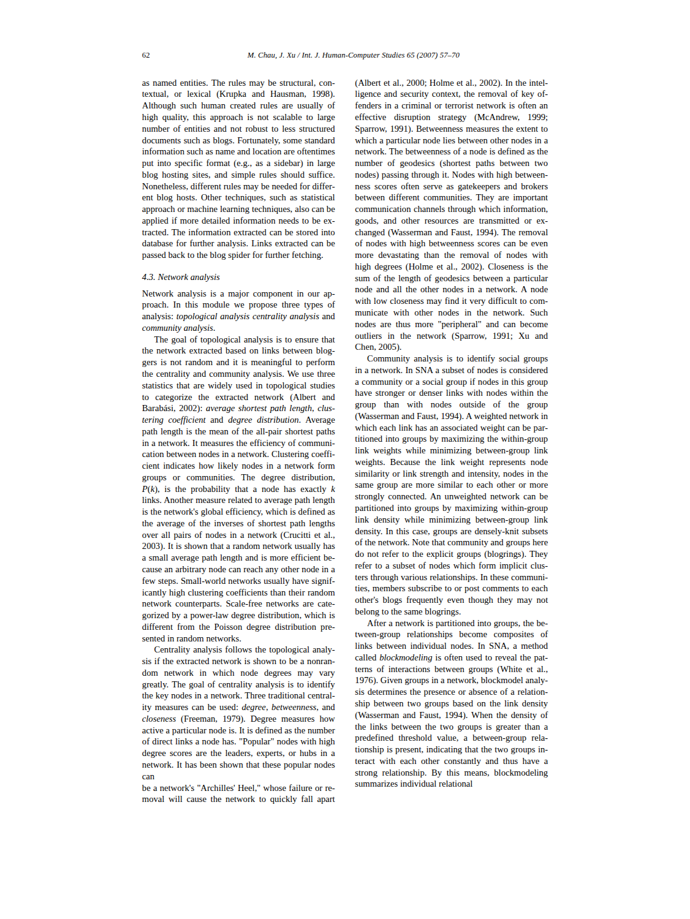62 M. Chau, J. Xu / Int. J. Human-Computer Studies 65 (2007) 57–70
as named entities. The rules may be structural, contextual, or lexical (Krupka and Hausman, 1998). Although such human created rules are usually of high quality, this approach is not scalable to large number of entities and not robust to less structured documents such as blogs. Fortunately, some standard information such as name and location are oftentimes put into specific format (e.g., as a sidebar) in large blog hosting sites, and simple rules should suffice. Nonetheless, different rules may be needed for different blog hosts. Other techniques, such as statistical approach or machine learning techniques, also can be applied if more detailed information needs to be extracted. The information extracted can be stored into database for further analysis. Links extracted can be passed back to the blog spider for further fetching.
4.3. Network analysis
Network analysis is a major component in our approach. In this module we propose three types of analysis: topological analysis centrality analysis and community analysis.
The goal of topological analysis is to ensure that the network extracted based on links between bloggers is not random and it is meaningful to perform the centrality and community analysis. We use three statistics that are widely used in topological studies to categorize the extracted network (Albert and Barabási, 2002): average shortest path length, clustering coefficient and degree distribution. Average path length is the mean of the all-pair shortest paths in a network. It measures the efficiency of communication between nodes in a network. Clustering coefficient indicates how likely nodes in a network form groups or communities. The degree distribution, P(k), is the probability that a node has exactly k links. Another measure related to average path length is the network's global efficiency, which is defined as the average of the inverses of shortest path lengths over all pairs of nodes in a network (Crucitti et al., 2003). It is shown that a random network usually has a small average path length and is more efficient because an arbitrary node can reach any other node in a few steps. Small-world networks usually have significantly high clustering coefficients than their random network counterparts. Scale-free networks are categorized by a power-law degree distribution, which is different from the Poisson degree distribution presented in random networks.
Centrality analysis follows the topological analysis if the extracted network is shown to be a nonrandom network in which node degrees may vary greatly. The goal of centrality analysis is to identify the key nodes in a network. Three traditional centrality measures can be used: degree, betweenness, and closeness (Freeman, 1979). Degree measures how active a particular node is. It is defined as the number of direct links a node has. "Popular" nodes with high degree scores are the leaders, experts, or hubs in a network. It has been shown that these popular nodes can
be a network's "Archilles' Heel," whose failure or removal will cause the network to quickly fall apart (Albert et al., 2000; Holme et al., 2002). In the intelligence and security context, the removal of key offenders in a criminal or terrorist network is often an effective disruption strategy (McAndrew, 1999; Sparrow, 1991). Betweenness measures the extent to which a particular node lies between other nodes in a network. The betweenness of a node is defined as the number of geodesics (shortest paths between two nodes) passing through it. Nodes with high betweenness scores often serve as gatekeepers and brokers between different communities. They are important communication channels through which information, goods, and other resources are transmitted or exchanged (Wasserman and Faust, 1994). The removal of nodes with high betweenness scores can be even more devastating than the removal of nodes with high degrees (Holme et al., 2002). Closeness is the sum of the length of geodesics between a particular node and all the other nodes in a network. A node with low closeness may find it very difficult to communicate with other nodes in the network. Such nodes are thus more "peripheral" and can become outliers in the network (Sparrow, 1991; Xu and Chen, 2005).
Community analysis is to identify social groups in a network. In SNA a subset of nodes is considered a community or a social group if nodes in this group have stronger or denser links with nodes within the group than with nodes outside of the group (Wasserman and Faust, 1994). A weighted network in which each link has an associated weight can be partitioned into groups by maximizing the within-group link weights while minimizing between-group link weights. Because the link weight represents node similarity or link strength and intensity, nodes in the same group are more similar to each other or more strongly connected. An unweighted network can be partitioned into groups by maximizing within-group link density while minimizing between-group link density. In this case, groups are densely-knit subsets of the network. Note that community and groups here do not refer to the explicit groups (blogrings). They refer to a subset of nodes which form implicit clusters through various relationships. In these communities, members subscribe to or post comments to each other's blogs frequently even though they may not belong to the same blogrings.
After a network is partitioned into groups, the between-group relationships become composites of links between individual nodes. In SNA, a method called blockmodeling is often used to reveal the patterns of interactions between groups (White et al., 1976). Given groups in a network, blockmodel analysis determines the presence or absence of a relationship between two groups based on the link density (Wasserman and Faust, 1994). When the density of the links between the two groups is greater than a predefined threshold value, a between-group relationship is present, indicating that the two groups interact with each other constantly and thus have a strong relationship. By this means, blockmodeling summarizes individual relational